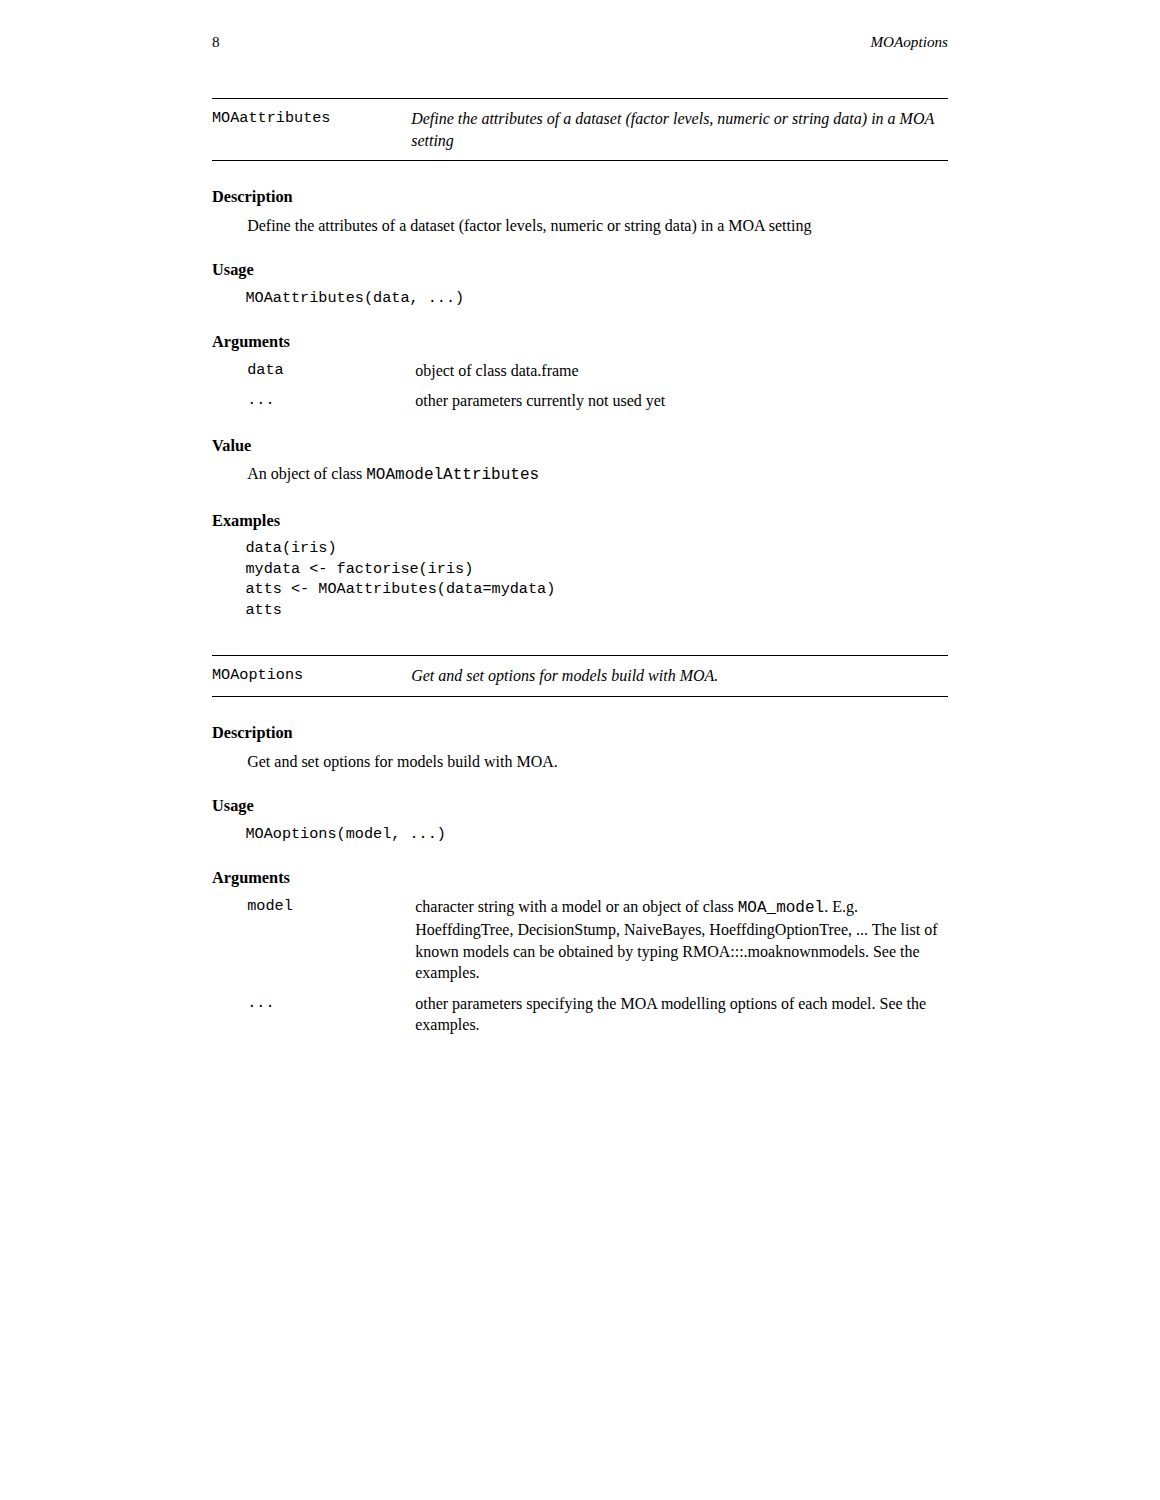8 MOAoptions
MOAattributes
Define the attributes of a dataset (factor levels, numeric or string data) in a MOA setting
Description
Define the attributes of a dataset (factor levels, numeric or string data) in a MOA setting
Usage
MOAattributes(data, ...)
Arguments
data
object of class data.frame
...
other parameters currently not used yet
Value
An object of class MOAmodelAttributes
Examples
data(iris)
mydata <- factorise(iris)
atts <- MOAattributes(data=mydata)
atts
MOAoptions
Get and set options for models build with MOA.
Description
Get and set options for models build with MOA.
Usage
MOAoptions(model, ...)
Arguments
model
character string with a model or an object of class MOA_model. E.g. HoeffdingTree, DecisionStump, NaiveBayes, HoeffdingOptionTree, ... The list of known models can be obtained by typing RMOA:::.moaknownmodels. See the examples.
...
other parameters specifying the MOA modelling options of each model. See the examples.